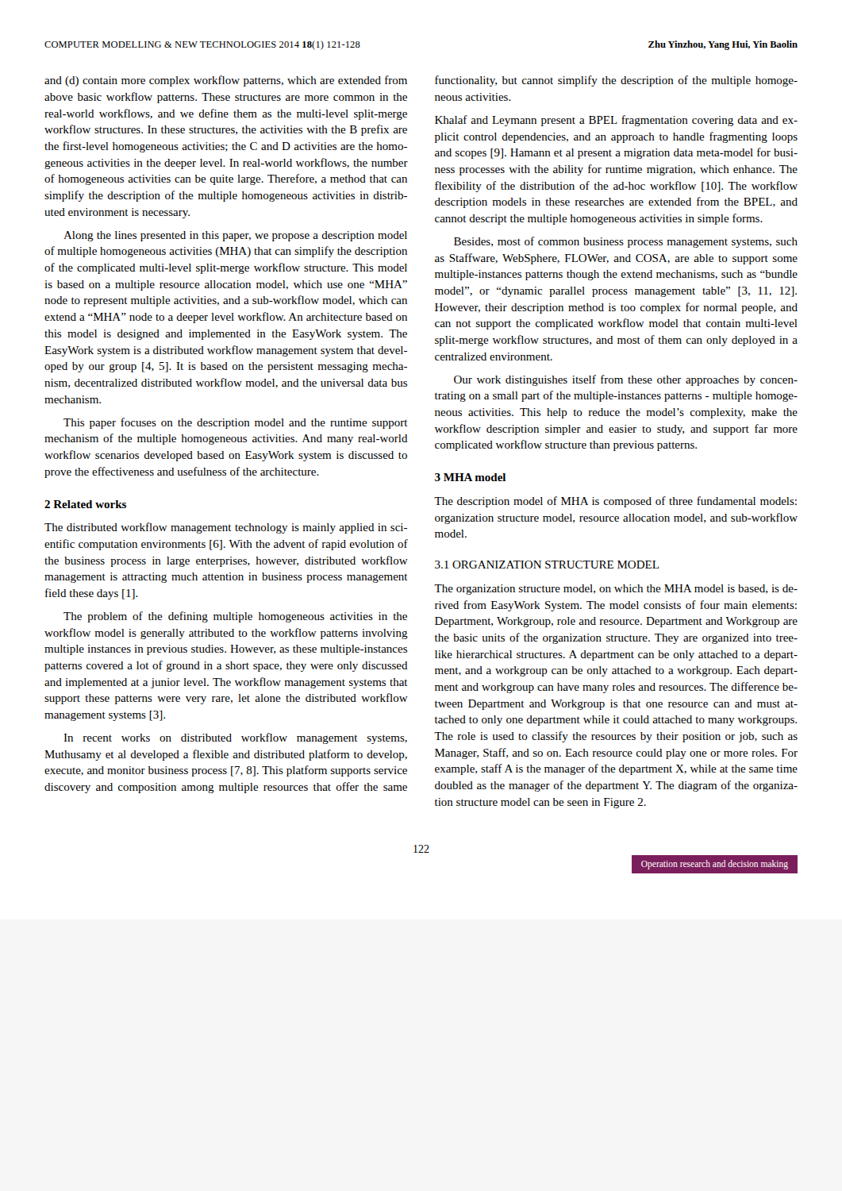COMPUTER MODELLING & NEW TECHNOLOGIES 2014 18(1) 121-128 Zhu Yinzhou, Yang Hui, Yin Baolin
and (d) contain more complex workflow patterns, which are extended from above basic workflow patterns. These structures are more common in the real-world workflows, and we define them as the multi-level split-merge workflow structures. In these structures, the activities with the B prefix are the first-level homogeneous activities; the C and D activities are the homogeneous activities in the deeper level. In real-world workflows, the number of homogeneous activities can be quite large. Therefore, a method that can simplify the description of the multiple homogeneous activities in distributed environment is necessary.
Along the lines presented in this paper, we propose a description model of multiple homogeneous activities (MHA) that can simplify the description of the complicated multi-level split-merge workflow structure. This model is based on a multiple resource allocation model, which use one “MHA” node to represent multiple activities, and a sub-workflow model, which can extend a “MHA” node to a deeper level workflow. An architecture based on this model is designed and implemented in the EasyWork system. The EasyWork system is a distributed workflow management system that developed by our group [4, 5]. It is based on the persistent messaging mechanism, decentralized distributed workflow model, and the universal data bus mechanism.
This paper focuses on the description model and the runtime support mechanism of the multiple homogeneous activities. And many real-world workflow scenarios developed based on EasyWork system is discussed to prove the effectiveness and usefulness of the architecture.
2 Related works
The distributed workflow management technology is mainly applied in scientific computation environments [6]. With the advent of rapid evolution of the business process in large enterprises, however, distributed workflow management is attracting much attention in business process management field these days [1].
The problem of the defining multiple homogeneous activities in the workflow model is generally attributed to the workflow patterns involving multiple instances in previous studies. However, as these multiple-instances patterns covered a lot of ground in a short space, they were only discussed and implemented at a junior level. The workflow management systems that support these patterns were very rare, let alone the distributed workflow management systems [3].
In recent works on distributed workflow management systems, Muthusamy et al developed a flexible and distributed platform to develop, execute, and monitor business process [7, 8]. This platform supports service discovery and composition among multiple resources that offer the same functionality, but cannot simplify the description of the multiple homogeneous activities.
Khalaf and Leymann present a BPEL fragmentation covering data and explicit control dependencies, and an approach to handle fragmenting loops and scopes [9]. Hamann et al present a migration data meta-model for business processes with the ability for runtime migration, which enhance. The flexibility of the distribution of the ad-hoc workflow [10]. The workflow description models in these researches are extended from the BPEL, and cannot descript the multiple homogeneous activities in simple forms.
Besides, most of common business process management systems, such as Staffware, WebSphere, FLOWer, and COSA, are able to support some multiple-instances patterns though the extend mechanisms, such as “bundle model”, or “dynamic parallel process management table” [3, 11, 12]. However, their description method is too complex for normal people, and can not support the complicated workflow model that contain multi-level split-merge workflow structures, and most of them can only deployed in a centralized environment.
Our work distinguishes itself from these other approaches by concentrating on a small part of the multiple-instances patterns - multiple homogeneous activities. This help to reduce the model’s complexity, make the workflow description simpler and easier to study, and support far more complicated workflow structure than previous patterns.
3 MHA model
The description model of MHA is composed of three fundamental models: organization structure model, resource allocation model, and sub-workflow model.
3.1 ORGANIZATION STRUCTURE MODEL
The organization structure model, on which the MHA model is based, is derived from EasyWork System. The model consists of four main elements: Department, Workgroup, role and resource. Department and Workgroup are the basic units of the organization structure. They are organized into tree-like hierarchical structures. A department can be only attached to a department, and a workgroup can be only attached to a workgroup. Each department and workgroup can have many roles and resources. The difference between Department and Workgroup is that one resource can and must attached to only one department while it could attached to many workgroups. The role is used to classify the resources by their position or job, such as Manager, Staff, and so on. Each resource could play one or more roles. For example, staff A is the manager of the department X, while at the same time doubled as the manager of the department Y. The diagram of the organization structure model can be seen in Figure 2.
122
Operation research and decision making